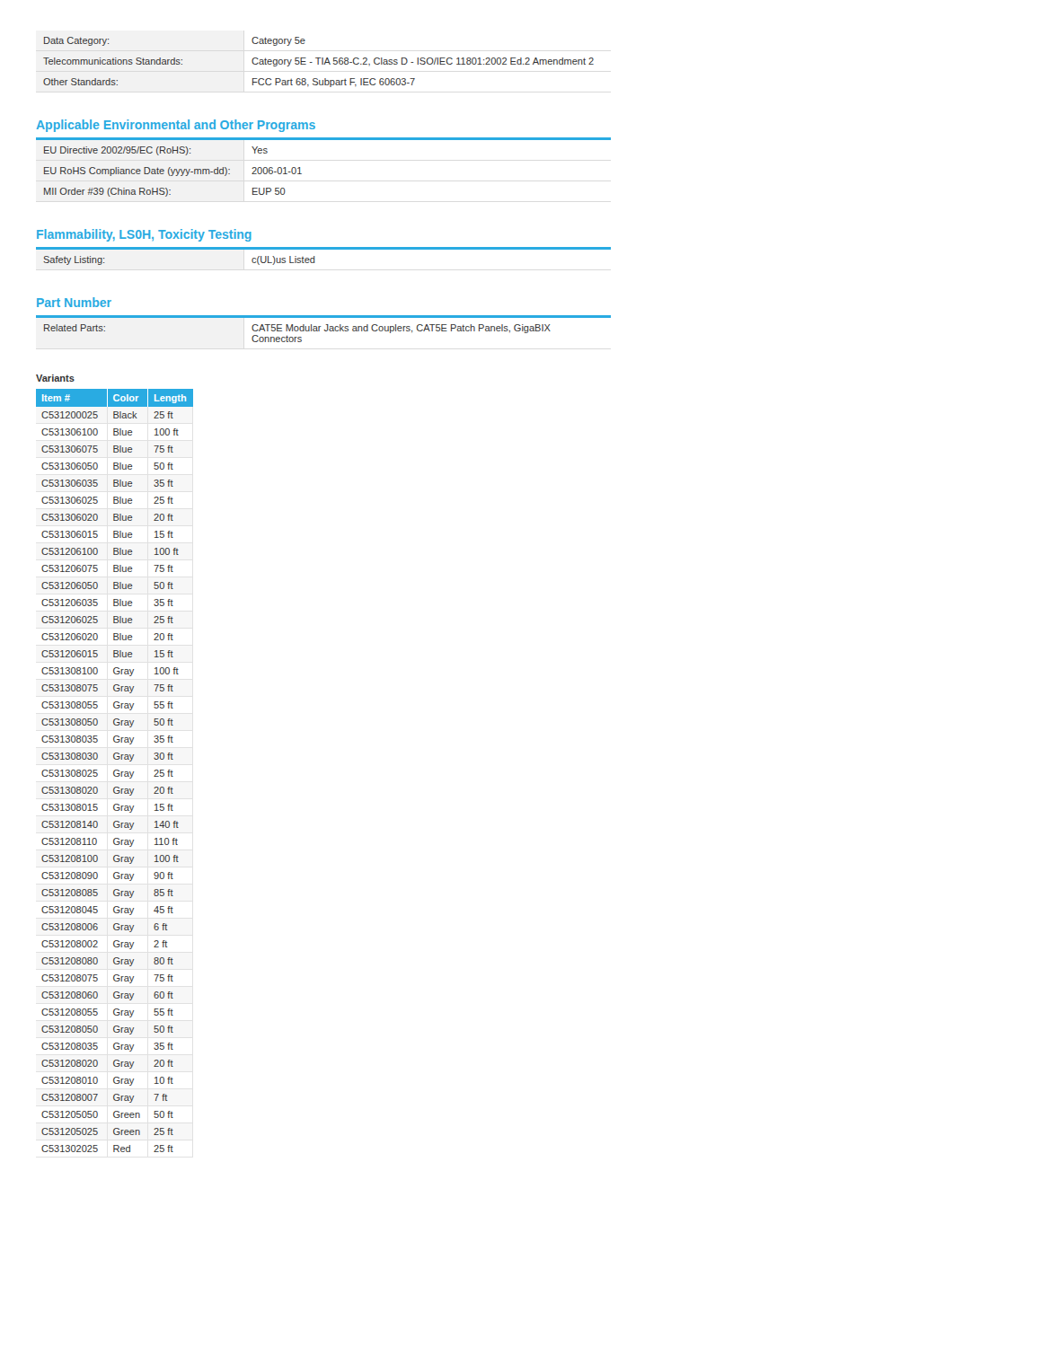| Data Category: | Category 5e |
| Telecommunications Standards: | Category 5E - TIA 568-C.2, Class D - ISO/IEC 11801:2002 Ed.2 Amendment 2 |
| Other Standards: | FCC Part 68, Subpart F, IEC 60603-7 |
Applicable Environmental and Other Programs
| EU Directive 2002/95/EC (RoHS): | Yes |
| EU RoHS Compliance Date (yyyy-mm-dd): | 2006-01-01 |
| MII Order #39 (China RoHS): | EUP 50 |
Flammability, LS0H, Toxicity Testing
| Safety Listing: | c(UL)us Listed |
Part Number
| Related Parts: | CAT5E Modular Jacks and Couplers, CAT5E Patch Panels, GigaBIX Connectors |
Variants
| Item # | Color | Length |
| --- | --- | --- |
| C531200025 | Black | 25 ft |
| C531306100 | Blue | 100 ft |
| C531306075 | Blue | 75 ft |
| C531306050 | Blue | 50 ft |
| C531306035 | Blue | 35 ft |
| C531306025 | Blue | 25 ft |
| C531306020 | Blue | 20 ft |
| C531306015 | Blue | 15 ft |
| C531206100 | Blue | 100 ft |
| C531206075 | Blue | 75 ft |
| C531206050 | Blue | 50 ft |
| C531206035 | Blue | 35 ft |
| C531206025 | Blue | 25 ft |
| C531206020 | Blue | 20 ft |
| C531206015 | Blue | 15 ft |
| C531308100 | Gray | 100 ft |
| C531308075 | Gray | 75 ft |
| C531308055 | Gray | 55 ft |
| C531308050 | Gray | 50 ft |
| C531308035 | Gray | 35 ft |
| C531308030 | Gray | 30 ft |
| C531308025 | Gray | 25 ft |
| C531308020 | Gray | 20 ft |
| C531308015 | Gray | 15 ft |
| C531208140 | Gray | 140 ft |
| C531208110 | Gray | 110 ft |
| C531208100 | Gray | 100 ft |
| C531208090 | Gray | 90 ft |
| C531208085 | Gray | 85 ft |
| C531208045 | Gray | 45 ft |
| C531208006 | Gray | 6 ft |
| C531208002 | Gray | 2 ft |
| C531208080 | Gray | 80 ft |
| C531208075 | Gray | 75 ft |
| C531208060 | Gray | 60 ft |
| C531208055 | Gray | 55 ft |
| C531208050 | Gray | 50 ft |
| C531208035 | Gray | 35 ft |
| C531208020 | Gray | 20 ft |
| C531208010 | Gray | 10 ft |
| C531208007 | Gray | 7 ft |
| C531205050 | Green | 50 ft |
| C531205025 | Green | 25 ft |
| C531302025 | Red | 25 ft |